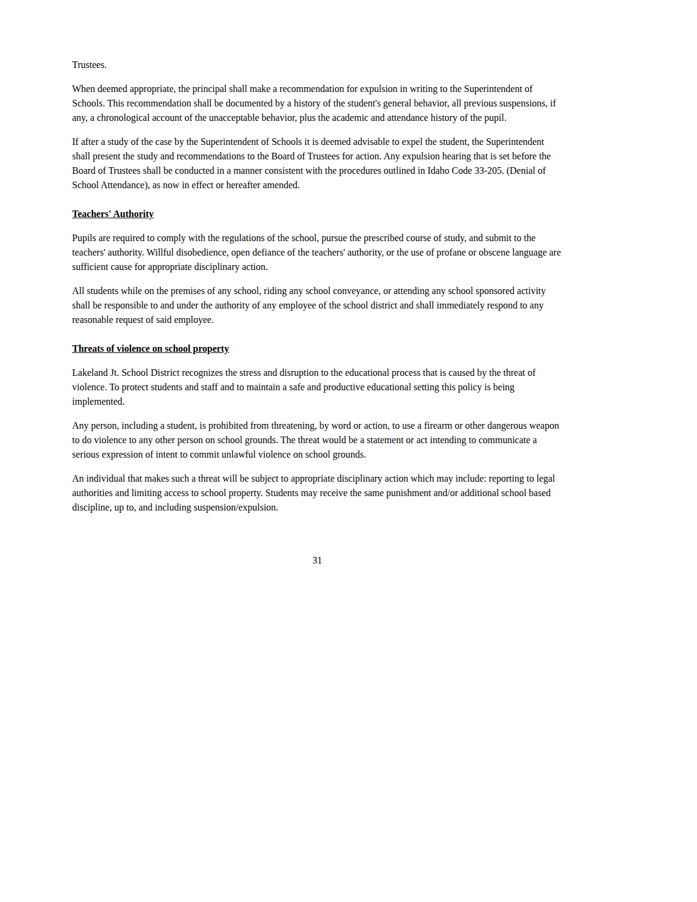Trustees.
When deemed appropriate, the principal shall make a recommendation for expulsion in writing to the Superintendent of Schools. This recommendation shall be documented by a history of the student's general behavior, all previous suspensions, if any, a chronological account of the unacceptable behavior, plus the academic and attendance history of the pupil.
If after a study of the case by the Superintendent of Schools it is deemed advisable to expel the student, the Superintendent shall present the study and recommendations to the Board of Trustees for action. Any expulsion hearing that is set before the Board of Trustees shall be conducted in a manner consistent with the procedures outlined in Idaho Code 33-205. (Denial of School Attendance), as now in effect or hereafter amended.
Teachers' Authority
Pupils are required to comply with the regulations of the school, pursue the prescribed course of study, and submit to the teachers' authority. Willful disobedience, open defiance of the teachers' authority, or the use of profane or obscene language are sufficient cause for appropriate disciplinary action.
All students while on the premises of any school, riding any school conveyance, or attending any school sponsored activity shall be responsible to and under the authority of any employee of the school district and shall immediately respond to any reasonable request of said employee.
Threats of violence on school property
Lakeland Jt. School District recognizes the stress and disruption to the educational process that is caused by the threat of violence. To protect students and staff and to maintain a safe and productive educational setting this policy is being implemented.
Any person, including a student, is prohibited from threatening, by word or action, to use a firearm or other dangerous weapon to do violence to any other person on school grounds. The threat would be a statement or act intending to communicate a serious expression of intent to commit unlawful violence on school grounds.
An individual that makes such a threat will be subject to appropriate disciplinary action which may include: reporting to legal authorities and limiting access to school property. Students may receive the same punishment and/or additional school based discipline, up to, and including suspension/expulsion.
31